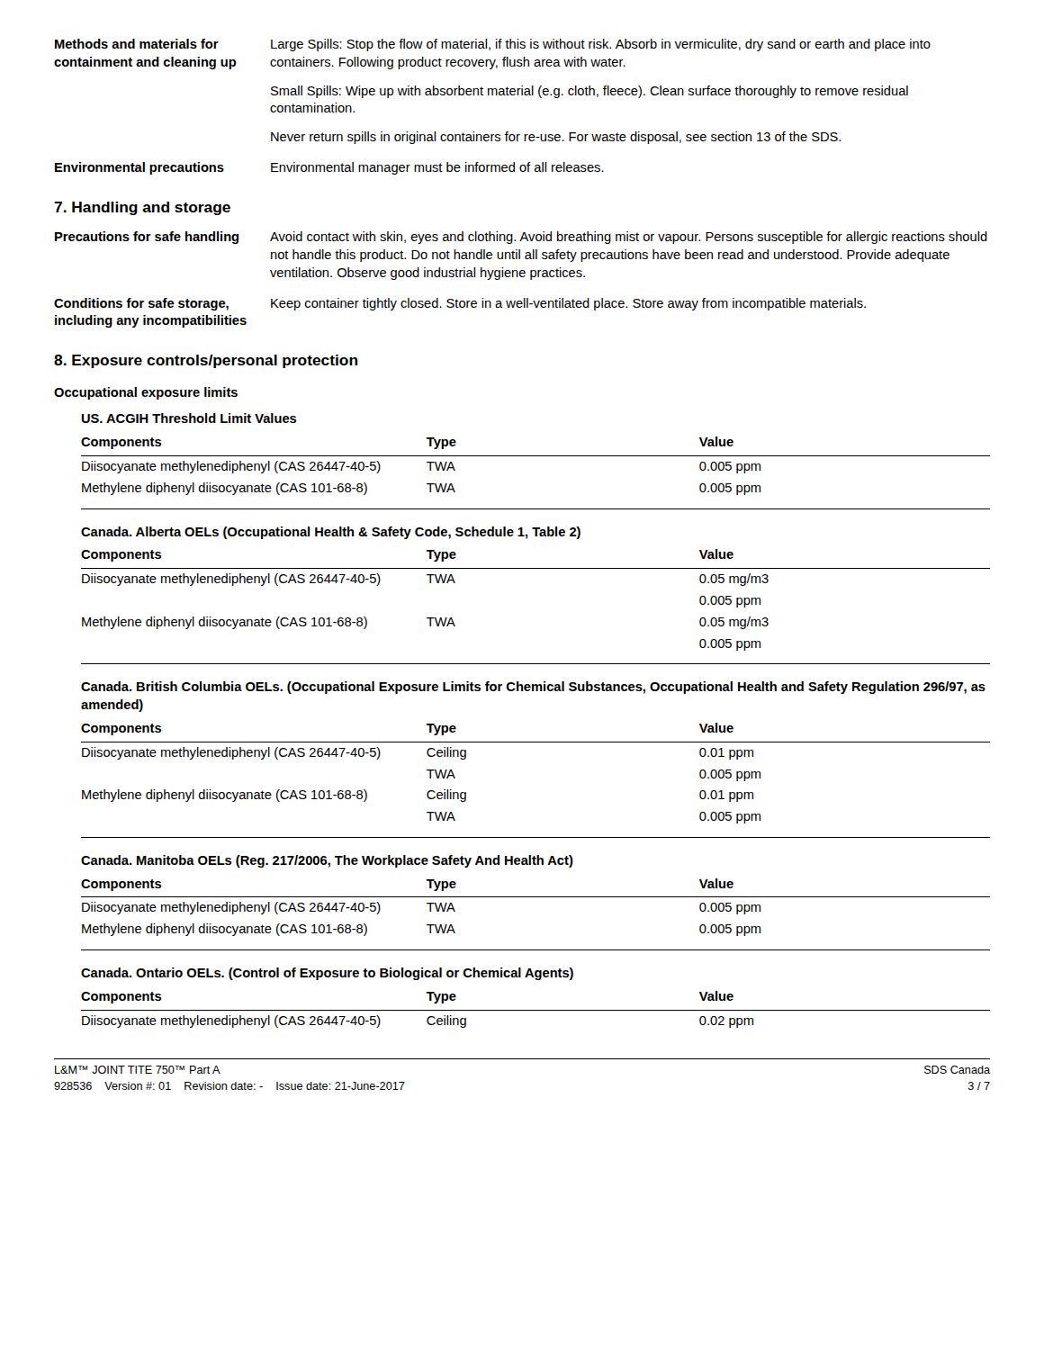Methods and materials for containment and cleaning up
Large Spills: Stop the flow of material, if this is without risk. Absorb in vermiculite, dry sand or earth and place into containers. Following product recovery, flush area with water.
Small Spills: Wipe up with absorbent material (e.g. cloth, fleece). Clean surface thoroughly to remove residual contamination.
Never return spills in original containers for re-use. For waste disposal, see section 13 of the SDS.
Environmental precautions
Environmental manager must be informed of all releases.
7. Handling and storage
Precautions for safe handling
Avoid contact with skin, eyes and clothing. Avoid breathing mist or vapour. Persons susceptible for allergic reactions should not handle this product. Do not handle until all safety precautions have been read and understood. Provide adequate ventilation. Observe good industrial hygiene practices.
Conditions for safe storage, including any incompatibilities
Keep container tightly closed. Store in a well-ventilated place. Store away from incompatible materials.
8. Exposure controls/personal protection
Occupational exposure limits
US. ACGIH Threshold Limit Values
| Components | Type | Value |
| --- | --- | --- |
| Diisocyanate methylenediphenyl (CAS 26447-40-5) | TWA | 0.005 ppm |
| Methylene diphenyl diisocyanate (CAS 101-68-8) | TWA | 0.005 ppm |
Canada. Alberta OELs (Occupational Health & Safety Code, Schedule 1, Table 2)
| Components | Type | Value |
| --- | --- | --- |
| Diisocyanate methylenediphenyl (CAS 26447-40-5) | TWA | 0.05 mg/m3 |
| | | 0.005 ppm |
| Methylene diphenyl diisocyanate (CAS 101-68-8) | TWA | 0.05 mg/m3 |
| | | 0.005 ppm |
Canada. British Columbia OELs. (Occupational Exposure Limits for Chemical Substances, Occupational Health and Safety Regulation 296/97, as amended)
| Components | Type | Value |
| --- | --- | --- |
| Diisocyanate methylenediphenyl (CAS 26447-40-5) | Ceiling | 0.01 ppm |
| | TWA | 0.005 ppm |
| Methylene diphenyl diisocyanate (CAS 101-68-8) | Ceiling | 0.01 ppm |
| | TWA | 0.005 ppm |
Canada. Manitoba OELs (Reg. 217/2006, The Workplace Safety And Health Act)
| Components | Type | Value |
| --- | --- | --- |
| Diisocyanate methylenediphenyl (CAS 26447-40-5) | TWA | 0.005 ppm |
| Methylene diphenyl diisocyanate (CAS 101-68-8) | TWA | 0.005 ppm |
Canada. Ontario OELs. (Control of Exposure to Biological or Chemical Agents)
| Components | Type | Value |
| --- | --- | --- |
| Diisocyanate methylenediphenyl (CAS 26447-40-5) | Ceiling | 0.02 ppm |
L&M™ JOINT TITE 750™ Part A
SDS Canada
928536 Version #: 01 Revision date: - Issue date: 21-June-2017
3 / 7